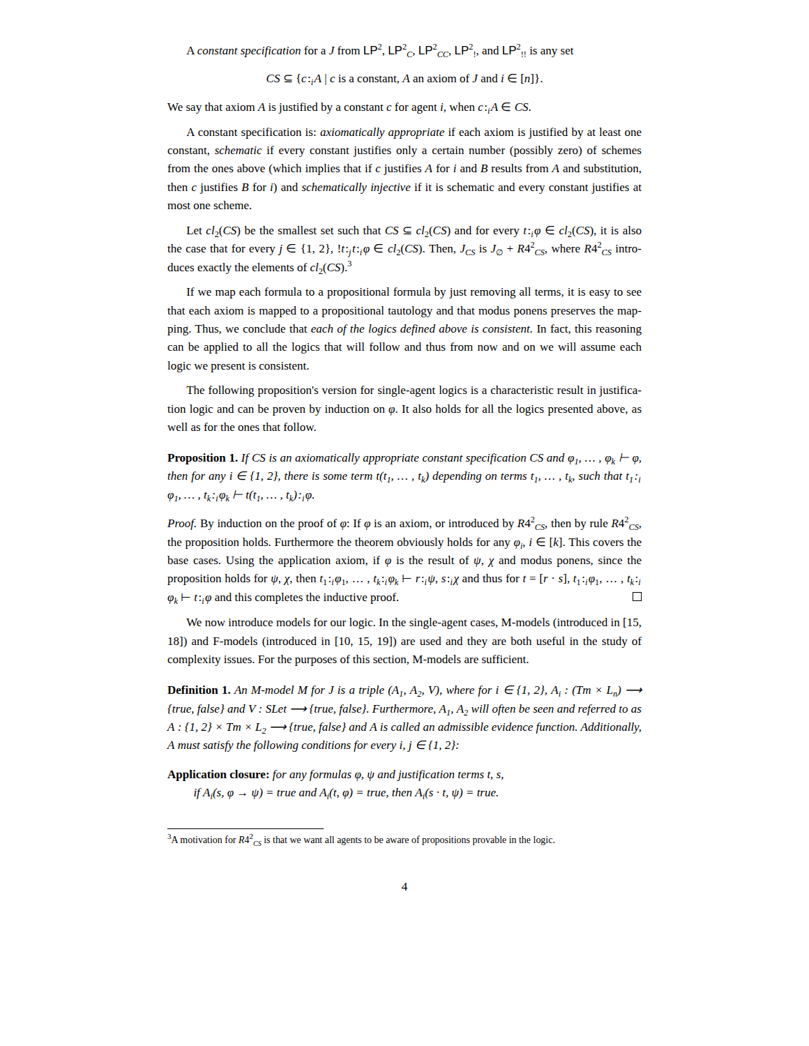A constant specification for a J from LP2, LP2C, LP2CC, LP2!, and LP2!! is any set
CS ⊆ {c :i A | c is a constant, A an axiom of J and i ∈ [n]}.
We say that axiom A is justified by a constant c for agent i, when c :i A ∈ CS.
A constant specification is: axiomatically appropriate if each axiom is justified by at least one constant, schematic if every constant justifies only a certain number (possibly zero) of schemes from the ones above (which implies that if c justifies A for i and B results from A and substitution, then c justifies B for i) and schematically injective if it is schematic and every constant justifies at most one scheme.
Let cl2(CS) be the smallest set such that CS ⊆ cl2(CS) and for every t :i φ ∈ cl2(CS), it is also the case that for every j ∈ {1, 2}, !t :j t :i φ ∈ cl2(CS). Then, JCS is J∅ + R42CS, where R42CS introduces exactly the elements of cl2(CS).3
If we map each formula to a propositional formula by just removing all terms, it is easy to see that each axiom is mapped to a propositional tautology and that modus ponens preserves the mapping. Thus, we conclude that each of the logics defined above is consistent. In fact, this reasoning can be applied to all the logics that will follow and thus from now and on we will assume each logic we present is consistent.
The following proposition's version for single-agent logics is a characteristic result in justification logic and can be proven by induction on φ. It also holds for all the logics presented above, as well as for the ones that follow.
Proposition 1. If CS is an axiomatically appropriate constant specification CS and φ1, … , φk ⊢ φ, then for any i ∈ {1, 2}, there is some term t(t1, … , tk) depending on terms t1, … , tk, such that t1 :i φ1, … , tk :i φk ⊢ t(t1, … , tk) :i φ.
Proof. By induction on the proof of φ: If φ is an axiom, or introduced by R42CS, then by rule R42CS, the proposition holds. Furthermore the theorem obviously holds for any φi, i ∈ [k]. This covers the base cases. Using the application axiom, if φ is the result of ψ, χ and modus ponens, since the proposition holds for ψ, χ, then t1 :i φ1, … , tk :i φk ⊢ r :i ψ, s :i χ and thus for t = [r · s], t1 :i φ1, … , tk :i φk ⊢ t :i φ and this completes the inductive proof.
We now introduce models for our logic. In the single-agent cases, M-models (introduced in [15, 18]) and F-models (introduced in [10, 15, 19]) are used and they are both useful in the study of complexity issues. For the purposes of this section, M-models are sufficient.
Definition 1. An M-model M for J is a triple (A1, A2, V), where for i ∈ {1, 2}, Ai : (Tm × Ln) ⟶ {true, false} and V : SLet ⟶ {true, false}. Furthermore, A1, A2 will often be seen and referred to as A : {1, 2} × Tm × L2 ⟶ {true, false} and A is called an admissible evidence function. Additionally, A must satisfy the following conditions for every i, j ∈ {1, 2}:
Application closure: for any formulas φ, ψ and justification terms t, s, if Ai(s, φ → ψ) = true and Ai(t, φ) = true, then Ai(s · t, ψ) = true.
3A motivation for R42CS is that we want all agents to be aware of propositions provable in the logic.
4